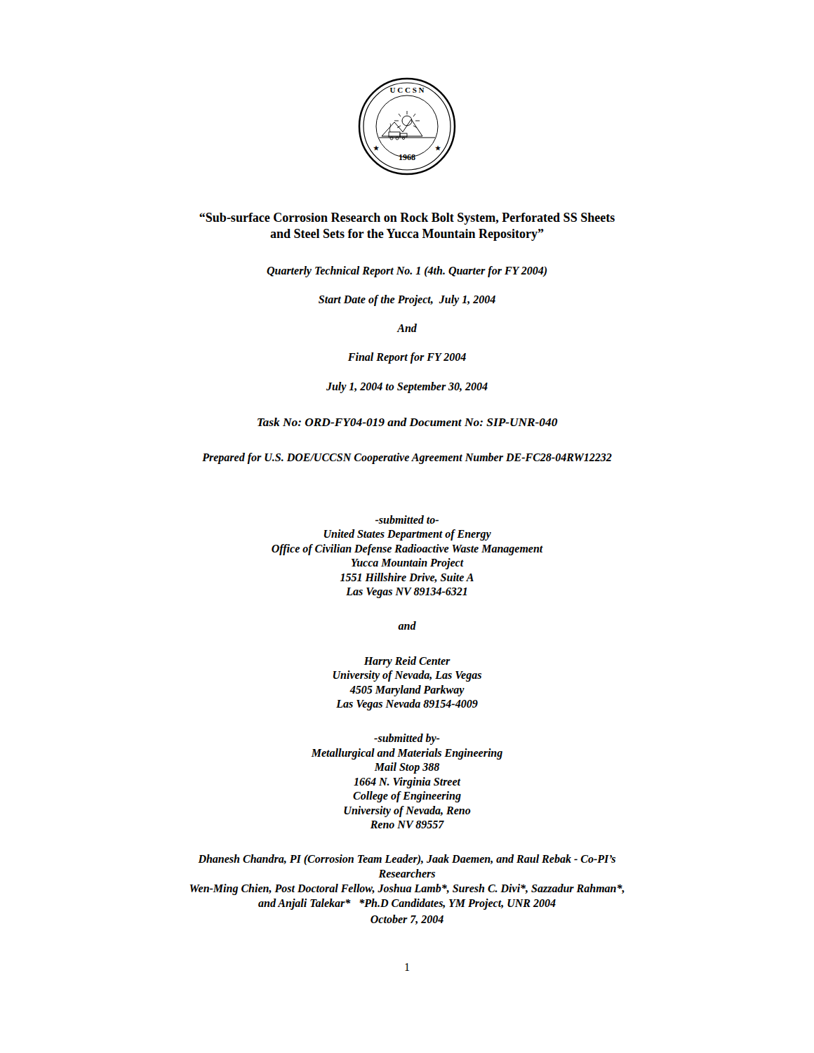U C C S N ★ ★ 1968
“Sub-surface Corrosion Research on Rock Bolt System, Perforated SS Sheets and Steel Sets for the Yucca Mountain Repository”
Quarterly Technical Report No. 1 (4th. Quarter for FY 2004)
Start Date of the Project, July 1, 2004
And
Final Report for FY 2004
July 1, 2004 to September 30, 2004
Task No: ORD-FY04-019 and Document No: SIP-UNR-040
Prepared for U.S. DOE/UCCSN Cooperative Agreement Number DE-FC28-04RW12232
-submitted to-
United States Department of Energy
Office of Civilian Defense Radioactive Waste Management
Yucca Mountain Project
1551 Hillshire Drive, Suite A
Las Vegas NV 89134-6321
and
Harry Reid Center
University of Nevada, Las Vegas
4505 Maryland Parkway
Las Vegas Nevada 89154-4009
-submitted by-
Metallurgical and Materials Engineering
Mail Stop 388
1664 N. Virginia Street
College of Engineering
University of Nevada, Reno
Reno NV 89557
Dhanesh Chandra, PI (Corrosion Team Leader), Jaak Daemen, and Raul Rebak - Co-PI’s
Researchers
Wen-Ming Chien, Post Doctoral Fellow, Joshua Lamb*, Suresh C. Divi*, Sazzadur Rahman*,
and Anjali Talekar* *Ph.D Candidates, YM Project, UNR 2004
October 7, 2004
1